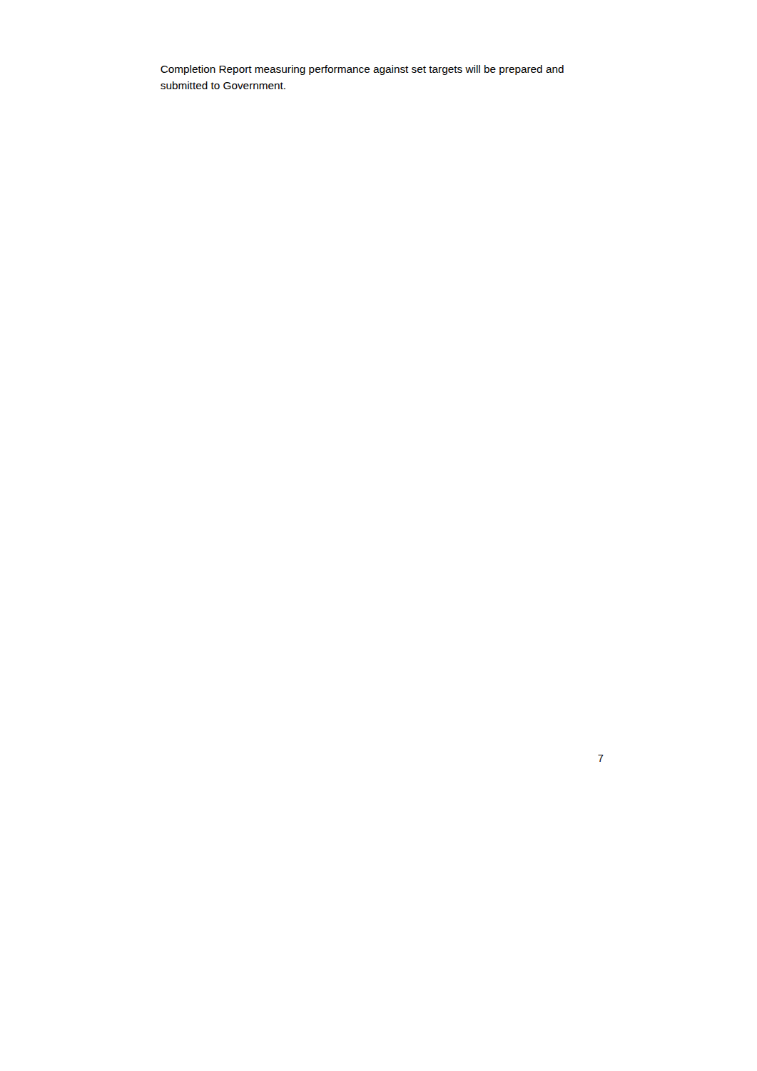Completion Report measuring performance against set targets will be prepared and submitted to Government.
7